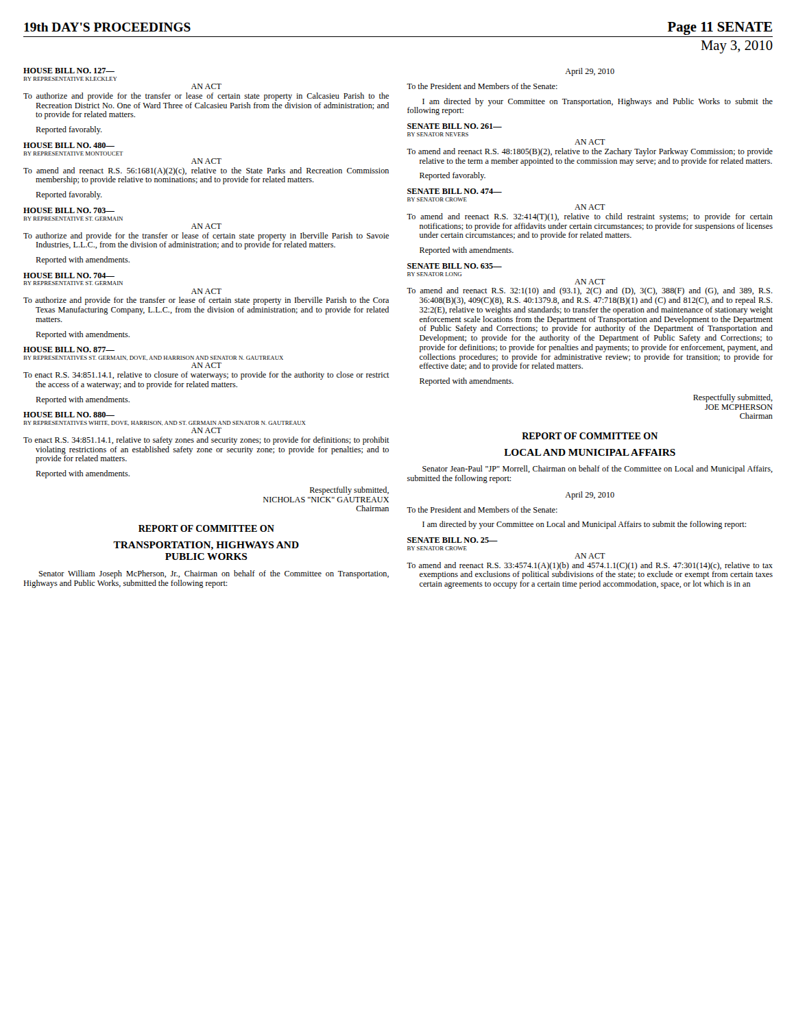19th DAY'S PROCEEDINGS
Page 11 SENATE
May 3, 2010
HOUSE BILL NO. 127—
BY REPRESENTATIVE KLECKLEY
AN ACT
To authorize and provide for the transfer or lease of certain state property in Calcasieu Parish to the Recreation District No. One of Ward Three of Calcasieu Parish from the division of administration; and to provide for related matters.
Reported favorably.
HOUSE BILL NO. 480—
BY REPRESENTATIVE MONTOUCET
AN ACT
To amend and reenact R.S. 56:1681(A)(2)(c), relative to the State Parks and Recreation Commission membership; to provide relative to nominations; and to provide for related matters.
Reported favorably.
HOUSE BILL NO. 703—
BY REPRESENTATIVE ST. GERMAIN
AN ACT
To authorize and provide for the transfer or lease of certain state property in Iberville Parish to Savoie Industries, L.L.C., from the division of administration; and to provide for related matters.
Reported with amendments.
HOUSE BILL NO. 704—
BY REPRESENTATIVE ST. GERMAIN
AN ACT
To authorize and provide for the transfer or lease of certain state property in Iberville Parish to the Cora Texas Manufacturing Company, L.L.C., from the division of administration; and to provide for related matters.
Reported with amendments.
HOUSE BILL NO. 877—
BY REPRESENTATIVES ST. GERMAIN, DOVE, AND HARRISON AND SENATOR N. GAUTREAUX
AN ACT
To enact R.S. 34:851.14.1, relative to closure of waterways; to provide for the authority to close or restrict the access of a waterway; and to provide for related matters.
Reported with amendments.
HOUSE BILL NO. 880—
BY REPRESENTATIVES WHITE, DOVE, HARRISON, AND ST. GERMAIN AND SENATOR N. GAUTREAUX
AN ACT
To enact R.S. 34:851.14.1, relative to safety zones and security zones; to provide for definitions; to prohibit violating restrictions of an established safety zone or security zone; to provide for penalties; and to provide for related matters.
Reported with amendments.
Respectfully submitted, NICHOLAS "NICK" GAUTREAUX Chairman
REPORT OF COMMITTEE ON
TRANSPORTATION, HIGHWAYS AND
PUBLIC WORKS
Senator William Joseph McPherson, Jr., Chairman on behalf of the Committee on Transportation, Highways and Public Works, submitted the following report:
April 29, 2010
To the President and Members of the Senate:
I am directed by your Committee on Transportation, Highways and Public Works to submit the following report:
SENATE BILL NO. 261—
BY SENATOR NEVERS
AN ACT
To amend and reenact R.S. 48:1805(B)(2), relative to the Zachary Taylor Parkway Commission; to provide relative to the term a member appointed to the commission may serve; and to provide for related matters.
Reported favorably.
SENATE BILL NO. 474—
BY SENATOR CROWE
AN ACT
To amend and reenact R.S. 32:414(T)(1), relative to child restraint systems; to provide for certain notifications; to provide for affidavits under certain circumstances; to provide for suspensions of licenses under certain circumstances; and to provide for related matters.
Reported with amendments.
SENATE BILL NO. 635—
BY SENATOR LONG
AN ACT
To amend and reenact R.S. 32:1(10) and (93.1), 2(C) and (D), 3(C), 388(F) and (G), and 389, R.S. 36:408(B)(3), 409(C)(8), R.S. 40:1379.8, and R.S. 47:718(B)(1) and (C) and 812(C), and to repeal R.S. 32:2(E), relative to weights and standards; to transfer the operation and maintenance of stationary weight enforcement scale locations from the Department of Transportation and Development to the Department of Public Safety and Corrections; to provide for authority of the Department of Transportation and Development; to provide for the authority of the Department of Public Safety and Corrections; to provide for definitions; to provide for penalties and payments; to provide for enforcement, payment, and collections procedures; to provide for administrative review; to provide for transition; to provide for effective date; and to provide for related matters.
Reported with amendments.
Respectfully submitted, JOE MCPHERSON Chairman
REPORT OF COMMITTEE ON
LOCAL AND MUNICIPAL AFFAIRS
Senator Jean-Paul "JP" Morrell, Chairman on behalf of the Committee on Local and Municipal Affairs, submitted the following report:
April 29, 2010
To the President and Members of the Senate:
I am directed by your Committee on Local and Municipal Affairs to submit the following report:
SENATE BILL NO. 25—
BY SENATOR CROWE
AN ACT
To amend and reenact R.S. 33:4574.1(A)(1)(b) and 4574.1.1(C)(1) and R.S. 47:301(14)(c), relative to tax exemptions and exclusions of political subdivisions of the state; to exclude or exempt from certain taxes certain agreements to occupy for a certain time period accommodation, space, or lot which is in an